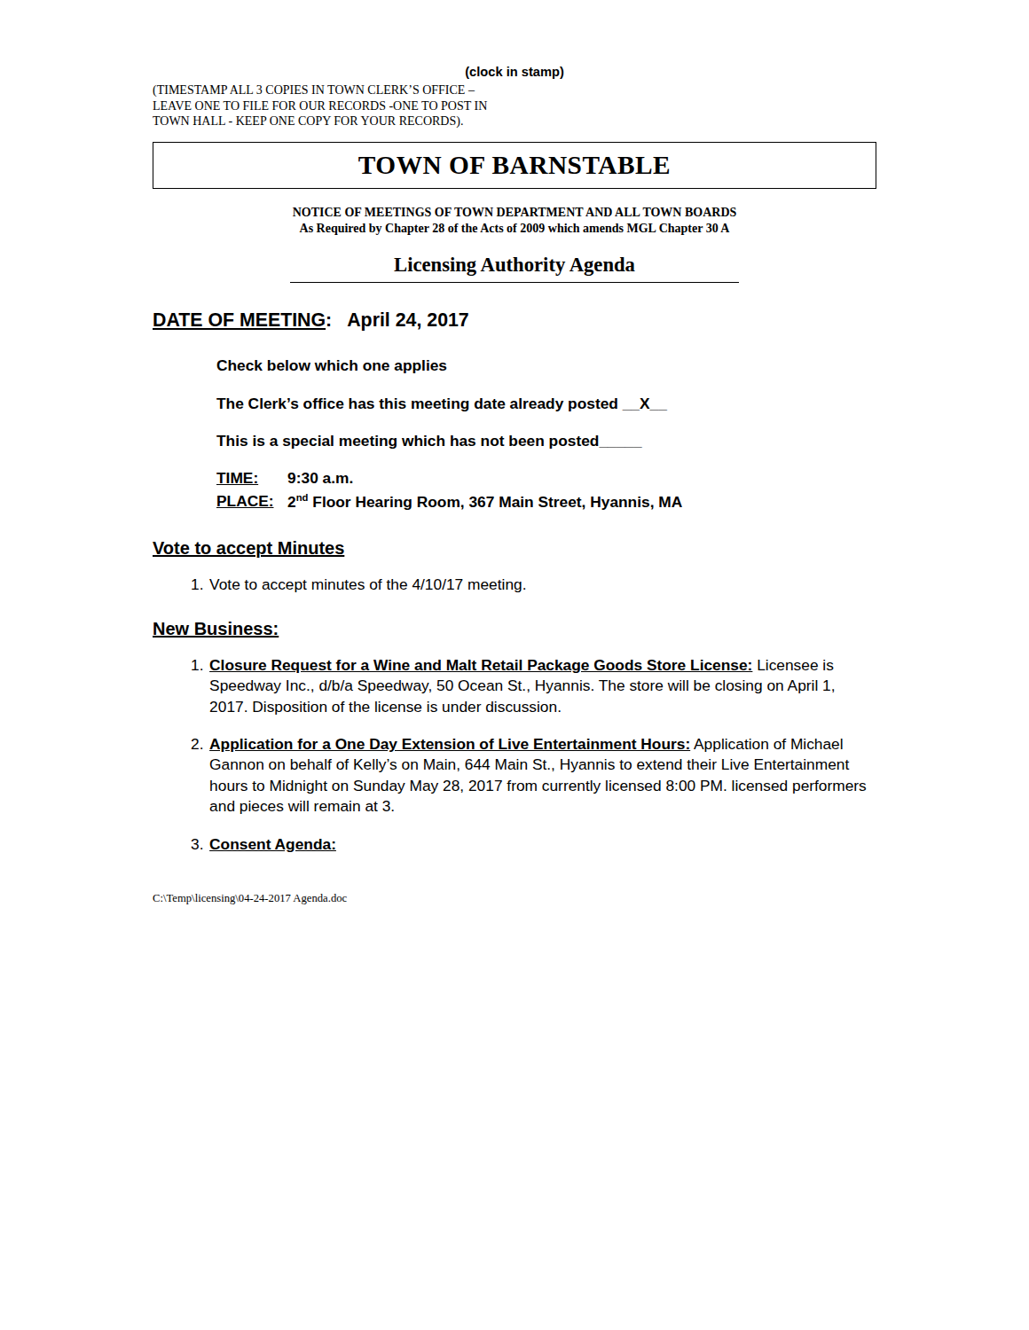(clock in stamp)
(TIMESTAMP ALL 3 COPIES IN TOWN CLERK’S OFFICE –
LEAVE ONE TO FILE FOR OUR RECORDS -ONE TO POST IN
TOWN HALL - KEEP ONE COPY FOR YOUR RECORDS).
TOWN OF BARNSTABLE
NOTICE OF MEETINGS OF TOWN DEPARTMENT AND ALL TOWN BOARDS
As Required by Chapter 28 of the Acts of 2009 which amends MGL Chapter 30 A
Licensing Authority Agenda
DATE OF MEETING: April 24, 2017
Check below which one applies
The Clerk’s office has this meeting date already posted __X__
This is a special meeting which has not been posted_____
| TIME: | 9:30 a.m. |
| PLACE: | 2 nd Floor Hearing Room, 367 Main Street, Hyannis, MA |
Vote to accept Minutes
Vote to accept minutes of the 4/10/17 meeting.
New Business:
Closure Request for a Wine and Malt Retail Package Goods Store License: Licensee is Speedway Inc., d/b/a Speedway, 50 Ocean St., Hyannis. The store will be closing on April 1, 2017. Disposition of the license is under discussion.
Application for a One Day Extension of Live Entertainment Hours: Application of Michael Gannon on behalf of Kelly’s on Main, 644 Main St., Hyannis to extend their Live Entertainment hours to Midnight on Sunday May 28, 2017 from currently licensed 8:00 PM. licensed performers and pieces will remain at 3.
Consent Agenda:
C:\Temp\licensing\04-24-2017 Agenda.doc